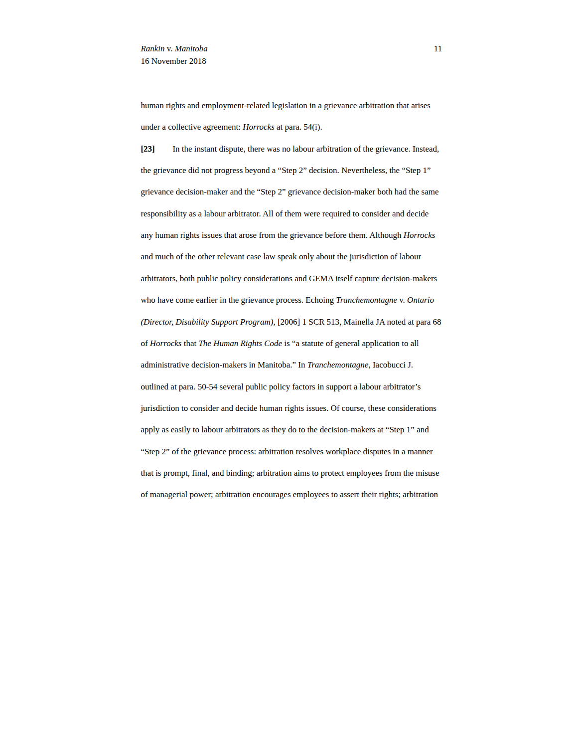Rankin v. Manitoba
16 November 2018
11
human rights and employment-related legislation in a grievance arbitration that arises under a collective agreement: Horrocks at para. 54(i).
[23] In the instant dispute, there was no labour arbitration of the grievance. Instead, the grievance did not progress beyond a “Step 2” decision. Nevertheless, the “Step 1” grievance decision-maker and the “Step 2” grievance decision-maker both had the same responsibility as a labour arbitrator. All of them were required to consider and decide any human rights issues that arose from the grievance before them. Although Horrocks and much of the other relevant case law speak only about the jurisdiction of labour arbitrators, both public policy considerations and GEMA itself capture decision-makers who have come earlier in the grievance process. Echoing Tranchemontagne v. Ontario (Director, Disability Support Program), [2006] 1 SCR 513, Mainella JA noted at para 68 of Horrocks that The Human Rights Code is “a statute of general application to all administrative decision-makers in Manitoba.” In Tranchemontagne, Iacobucci J. outlined at para. 50-54 several public policy factors in support a labour arbitrator’s jurisdiction to consider and decide human rights issues. Of course, these considerations apply as easily to labour arbitrators as they do to the decision-makers at “Step 1” and “Step 2” of the grievance process: arbitration resolves workplace disputes in a manner that is prompt, final, and binding; arbitration aims to protect employees from the misuse of managerial power; arbitration encourages employees to assert their rights; arbitration